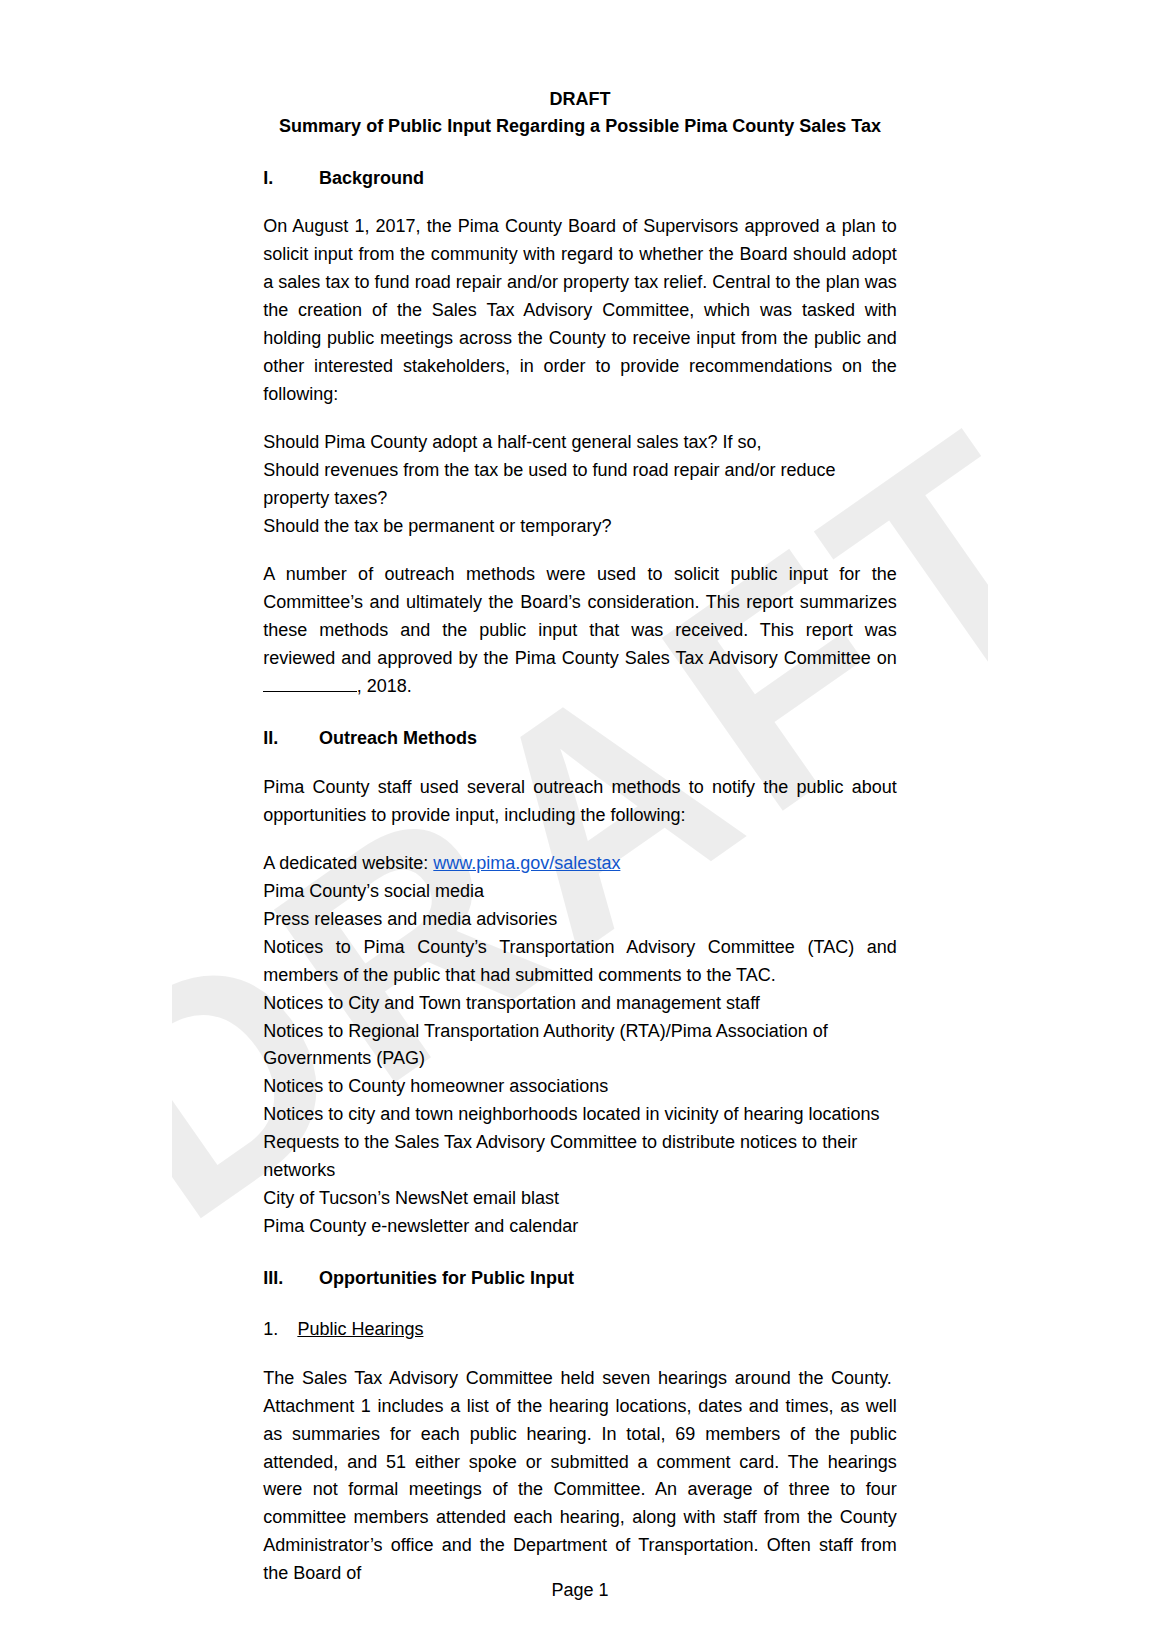DRAFT
DRAFT
Summary of Public Input Regarding a Possible Pima County Sales Tax
I. Background
On August 1, 2017, the Pima County Board of Supervisors approved a plan to solicit input from the community with regard to whether the Board should adopt a sales tax to fund road repair and/or property tax relief. Central to the plan was the creation of the Sales Tax Advisory Committee, which was tasked with holding public meetings across the County to receive input from the public and other interested stakeholders, in order to provide recommendations on the following:
Should Pima County adopt a half-cent general sales tax? If so,
Should revenues from the tax be used to fund road repair and/or reduce property taxes?
Should the tax be permanent or temporary?
A number of outreach methods were used to solicit public input for the Committee’s and ultimately the Board’s consideration. This report summarizes these methods and the public input that was received. This report was reviewed and approved by the Pima County Sales Tax Advisory Committee on , 2018.
II. Outreach Methods
Pima County staff used several outreach methods to notify the public about opportunities to provide input, including the following:
A dedicated website: www.pima.gov/salestax
Pima County’s social media
Press releases and media advisories
Notices to Pima County’s Transportation Advisory Committee (TAC) and members of the public that had submitted comments to the TAC.
Notices to City and Town transportation and management staff
Notices to Regional Transportation Authority (RTA)/Pima Association of Governments (PAG)
Notices to County homeowner associations
Notices to city and town neighborhoods located in vicinity of hearing locations
Requests to the Sales Tax Advisory Committee to distribute notices to their networks
City of Tucson’s NewsNet email blast
Pima County e-newsletter and calendar
III. Opportunities for Public Input
1. Public Hearings
The Sales Tax Advisory Committee held seven hearings around the County. Attachment 1 includes a list of the hearing locations, dates and times, as well as summaries for each public hearing. In total, 69 members of the public attended, and 51 either spoke or submitted a comment card. The hearings were not formal meetings of the Committee. An average of three to four committee members attended each hearing, along with staff from the County Administrator’s office and the Department of Transportation. Often staff from the Board of
Page 1